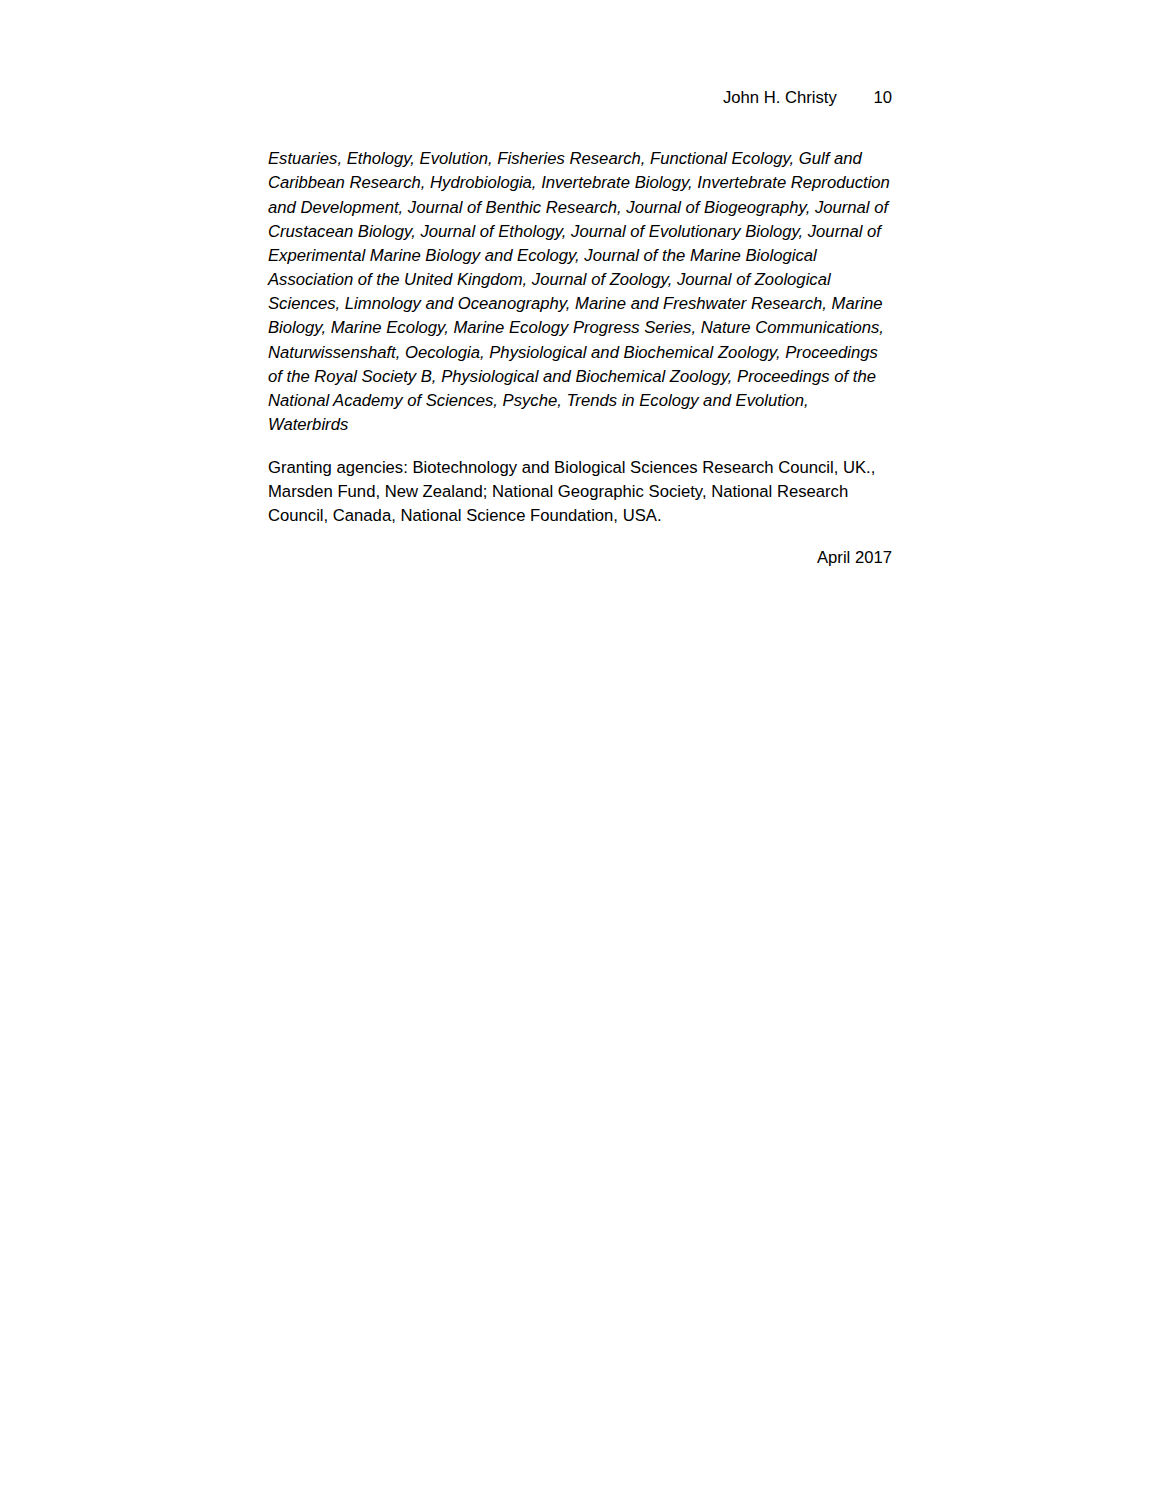John H. Christy10
Estuaries, Ethology, Evolution, Fisheries Research, Functional Ecology, Gulf and Caribbean Research, Hydrobiologia, Invertebrate Biology, Invertebrate Reproduction and Development, Journal of Benthic Research, Journal of Biogeography, Journal of Crustacean Biology, Journal of Ethology, Journal of Evolutionary Biology, Journal of Experimental Marine Biology and Ecology, Journal of the Marine Biological Association of the United Kingdom, Journal of Zoology, Journal of Zoological Sciences, Limnology and Oceanography, Marine and Freshwater Research, Marine Biology, Marine Ecology, Marine Ecology Progress Series, Nature Communications, Naturwissenshaft, Oecologia, Physiological and Biochemical Zoology, Proceedings of the Royal Society B, Physiological and Biochemical Zoology, Proceedings of the National Academy of Sciences, Psyche, Trends in Ecology and Evolution, Waterbirds
Granting agencies: Biotechnology and Biological Sciences Research Council, UK., Marsden Fund, New Zealand; National Geographic Society, National Research Council, Canada, National Science Foundation, USA.
April 2017